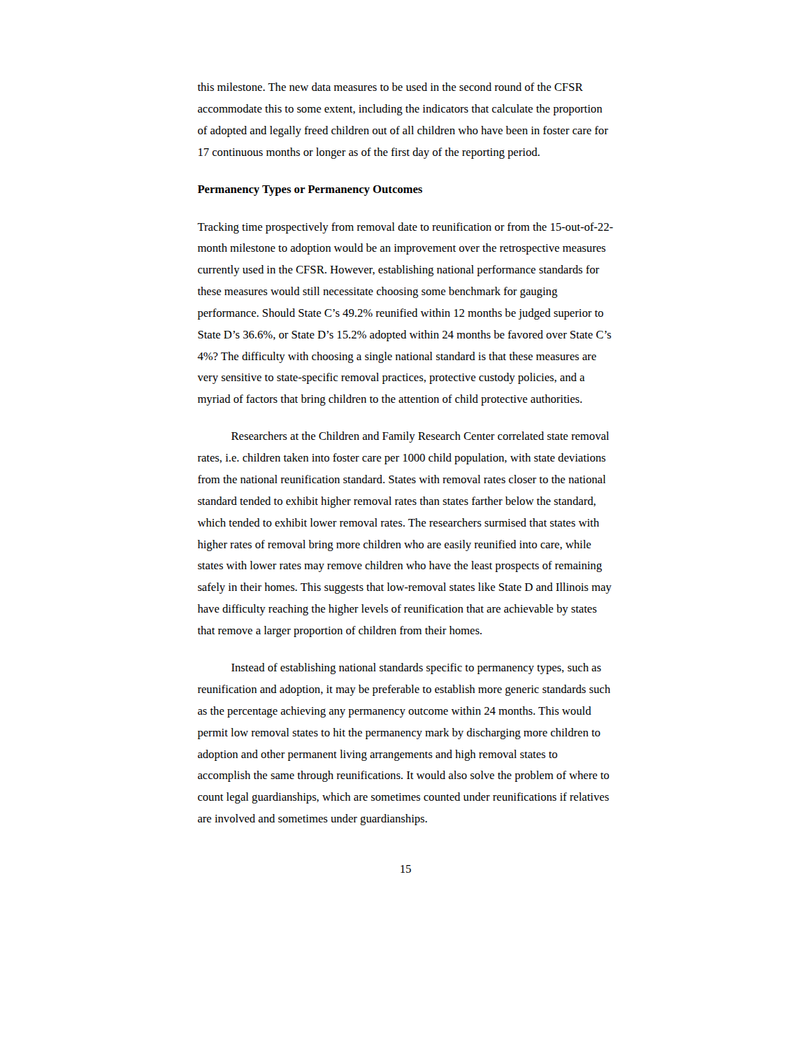this milestone. The new data measures to be used in the second round of the CFSR accommodate this to some extent, including the indicators that calculate the proportion of adopted and legally freed children out of all children who have been in foster care for 17 continuous months or longer as of the first day of the reporting period.
Permanency Types or Permanency Outcomes
Tracking time prospectively from removal date to reunification or from the 15-out-of-22-month milestone to adoption would be an improvement over the retrospective measures currently used in the CFSR. However, establishing national performance standards for these measures would still necessitate choosing some benchmark for gauging performance. Should State C’s 49.2% reunified within 12 months be judged superior to State D’s 36.6%, or State D’s 15.2% adopted within 24 months be favored over State C’s 4%? The difficulty with choosing a single national standard is that these measures are very sensitive to state-specific removal practices, protective custody policies, and a myriad of factors that bring children to the attention of child protective authorities.
Researchers at the Children and Family Research Center correlated state removal rates, i.e. children taken into foster care per 1000 child population, with state deviations from the national reunification standard. States with removal rates closer to the national standard tended to exhibit higher removal rates than states farther below the standard, which tended to exhibit lower removal rates. The researchers surmised that states with higher rates of removal bring more children who are easily reunified into care, while states with lower rates may remove children who have the least prospects of remaining safely in their homes. This suggests that low-removal states like State D and Illinois may have difficulty reaching the higher levels of reunification that are achievable by states that remove a larger proportion of children from their homes.
Instead of establishing national standards specific to permanency types, such as reunification and adoption, it may be preferable to establish more generic standards such as the percentage achieving any permanency outcome within 24 months. This would permit low removal states to hit the permanency mark by discharging more children to adoption and other permanent living arrangements and high removal states to accomplish the same through reunifications. It would also solve the problem of where to count legal guardianships, which are sometimes counted under reunifications if relatives are involved and sometimes under guardianships.
15